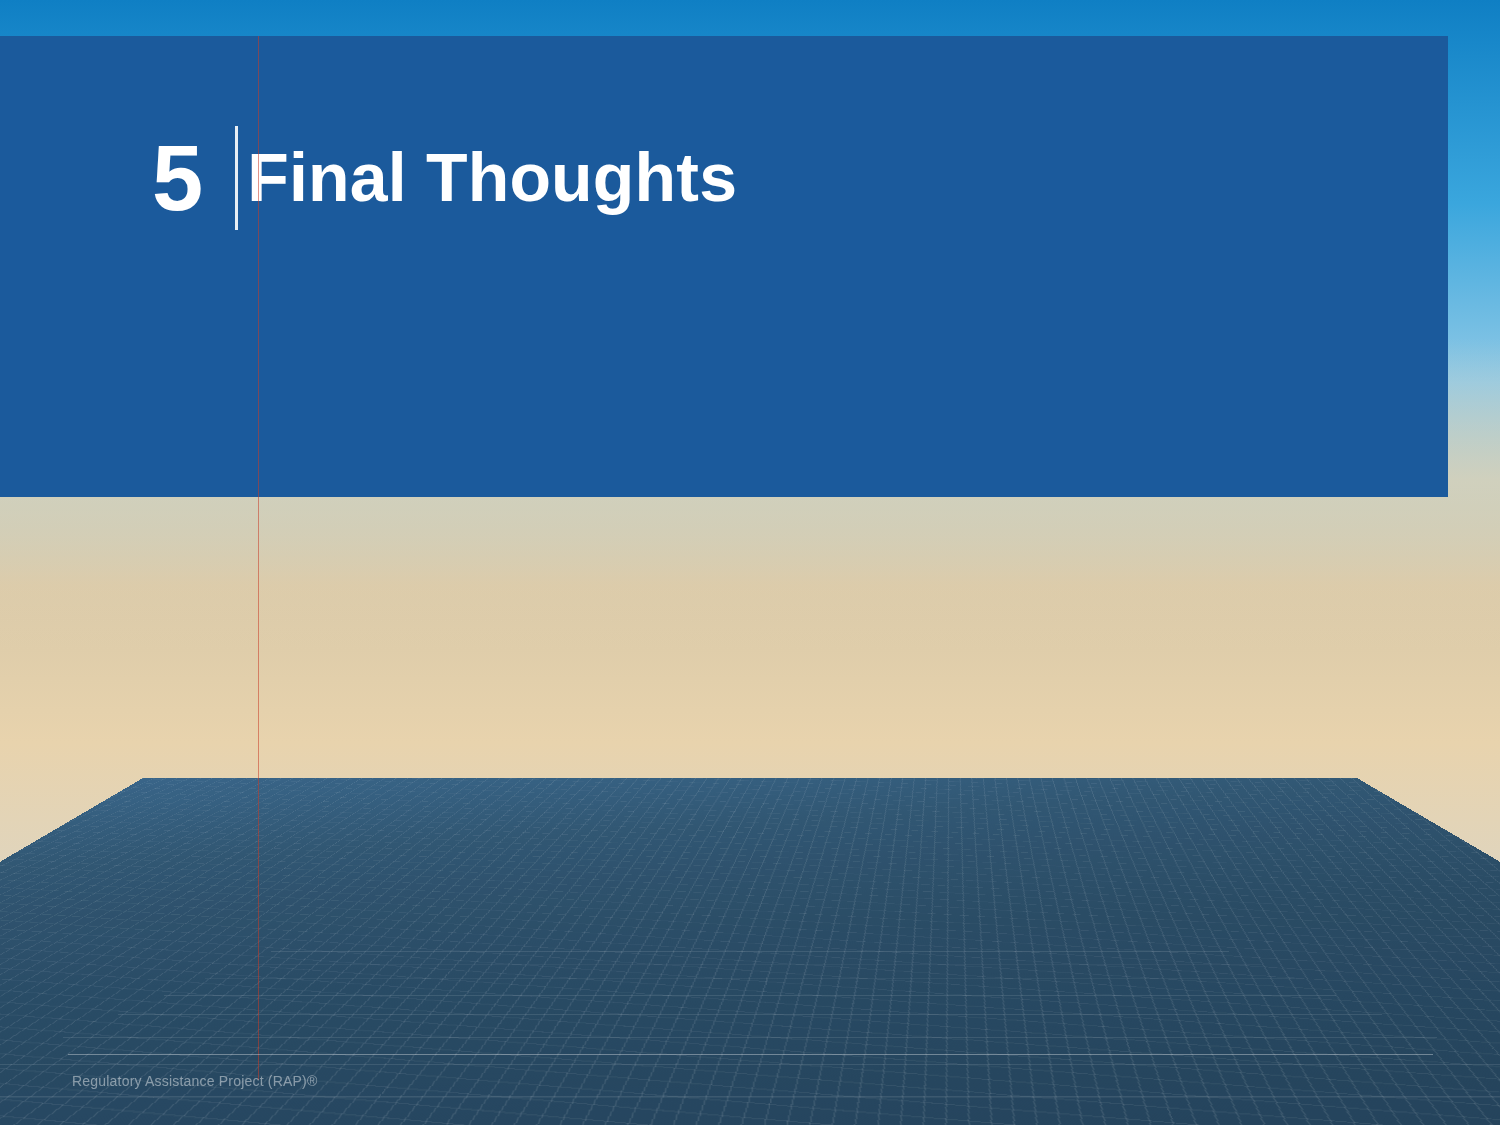5
Final Thoughts
Regulatory Assistance Project (RAP)®